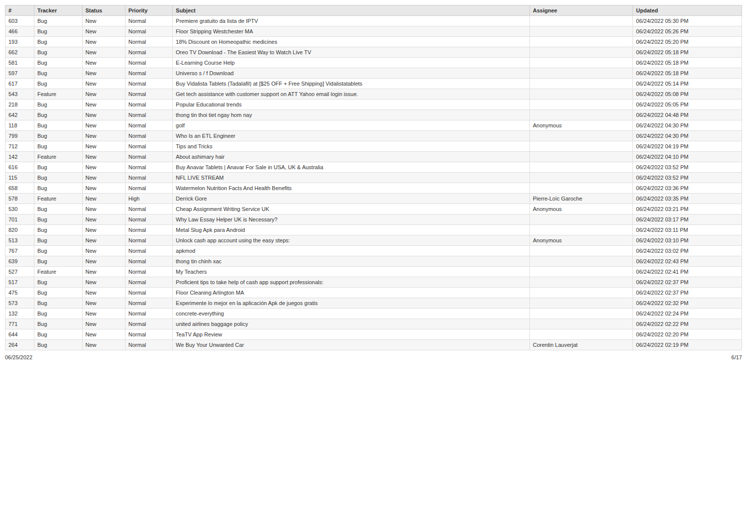| # | Tracker | Status | Priority | Subject | Assignee | Updated |
| --- | --- | --- | --- | --- | --- | --- |
| 603 | Bug | New | Normal | Premiere gratuito da lista de IPTV | | 06/24/2022 05:30 PM |
| 466 | Bug | New | Normal | Floor Stripping Westchester MA | | 06/24/2022 05:26 PM |
| 193 | Bug | New | Normal | 18% Discount on Homeopathic medicines | | 06/24/2022 05:20 PM |
| 662 | Bug | New | Normal | Oreo TV Download - The Easiest Way to Watch Live TV | | 06/24/2022 05:18 PM |
| 581 | Bug | New | Normal | E-Learning Course Help | | 06/24/2022 05:18 PM |
| 597 | Bug | New | Normal | Universo s / f Download | | 06/24/2022 05:18 PM |
| 617 | Bug | New | Normal | Buy Vidalista Tablets (Tadalafil) at [$25 OFF + Free Shipping] Vidalistatablets | | 06/24/2022 05:14 PM |
| 543 | Feature | New | Normal | Get tech assistance with customer support on ATT Yahoo email login issue. | | 06/24/2022 05:08 PM |
| 218 | Bug | New | Normal | Popular Educational trends | | 06/24/2022 05:05 PM |
| 642 | Bug | New | Normal | thong tin thoi tiet ngay hom nay | | 06/24/2022 04:48 PM |
| 118 | Bug | New | Normal | golf | Anonymous | 06/24/2022 04:30 PM |
| 799 | Bug | New | Normal | Who Is an ETL Engineer | | 06/24/2022 04:30 PM |
| 712 | Bug | New | Normal | Tips and Tricks | | 06/24/2022 04:19 PM |
| 142 | Feature | New | Normal | About ashimary hair | | 06/24/2022 04:10 PM |
| 616 | Bug | New | Normal | Buy Anavar Tablets / Anavar For Sale in USA, UK & Australia | | 06/24/2022 03:52 PM |
| 115 | Bug | New | Normal | NFL LIVE STREAM | | 06/24/2022 03:52 PM |
| 658 | Bug | New | Normal | Watermelon Nutrition Facts And Health Benefits | | 06/24/2022 03:36 PM |
| 578 | Feature | New | High | Derrick Gore | Pierre-Loïc Garoche | 06/24/2022 03:35 PM |
| 530 | Bug | New | Normal | Cheap Assignment Writing Service UK | Anonymous | 06/24/2022 03:21 PM |
| 701 | Bug | New | Normal | Why Law Essay Helper UK is Necessary? | | 06/24/2022 03:17 PM |
| 820 | Bug | New | Normal | Metal Slug Apk para Android | | 06/24/2022 03:11 PM |
| 513 | Bug | New | Normal | Unlock cash app account using the easy steps: | Anonymous | 06/24/2022 03:10 PM |
| 767 | Bug | New | Normal | apkmod | | 06/24/2022 03:02 PM |
| 639 | Bug | New | Normal | thong tin chinh xac | | 06/24/2022 02:43 PM |
| 527 | Feature | New | Normal | My Teachers | | 06/24/2022 02:41 PM |
| 517 | Bug | New | Normal | Proficient tips to take help of cash app support professionals: | | 06/24/2022 02:37 PM |
| 475 | Bug | New | Normal | Floor Cleaning Arlington MA | | 06/24/2022 02:37 PM |
| 573 | Bug | New | Normal | Experimente lo mejor en la aplicación Apk de juegos gratis | | 06/24/2022 02:32 PM |
| 132 | Bug | New | Normal | concrete-everything | | 06/24/2022 02:24 PM |
| 771 | Bug | New | Normal | united airlines baggage policy | | 06/24/2022 02:22 PM |
| 644 | Bug | New | Normal | TeaTV App Review | | 06/24/2022 02:20 PM |
| 264 | Bug | New | Normal | We Buy Your Unwanted Car | Corentin Lauverjat | 06/24/2022 02:19 PM |
06/25/2022 6/17